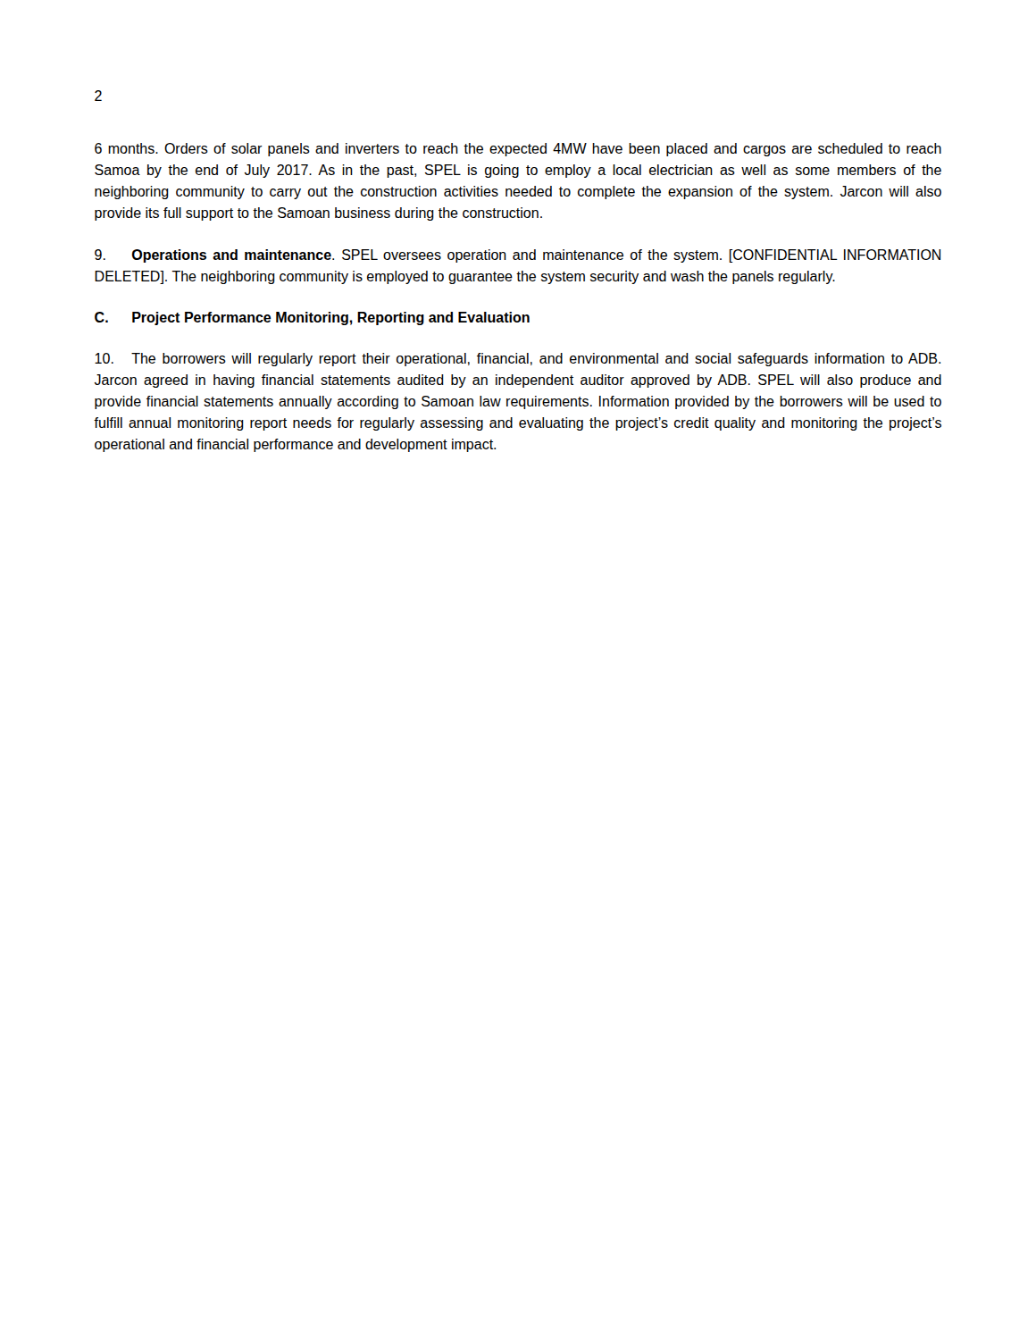2
6 months. Orders of solar panels and inverters to reach the expected 4MW have been placed and cargos are scheduled to reach Samoa by the end of July 2017. As in the past, SPEL is going to employ a local electrician as well as some members of the neighboring community to carry out the construction activities needed to complete the expansion of the system. Jarcon will also provide its full support to the Samoan business during the construction.
9. Operations and maintenance. SPEL oversees operation and maintenance of the system. [CONFIDENTIAL INFORMATION DELETED]. The neighboring community is employed to guarantee the system security and wash the panels regularly.
C. Project Performance Monitoring, Reporting and Evaluation
10. The borrowers will regularly report their operational, financial, and environmental and social safeguards information to ADB. Jarcon agreed in having financial statements audited by an independent auditor approved by ADB. SPEL will also produce and provide financial statements annually according to Samoan law requirements. Information provided by the borrowers will be used to fulfill annual monitoring report needs for regularly assessing and evaluating the project’s credit quality and monitoring the project’s operational and financial performance and development impact.